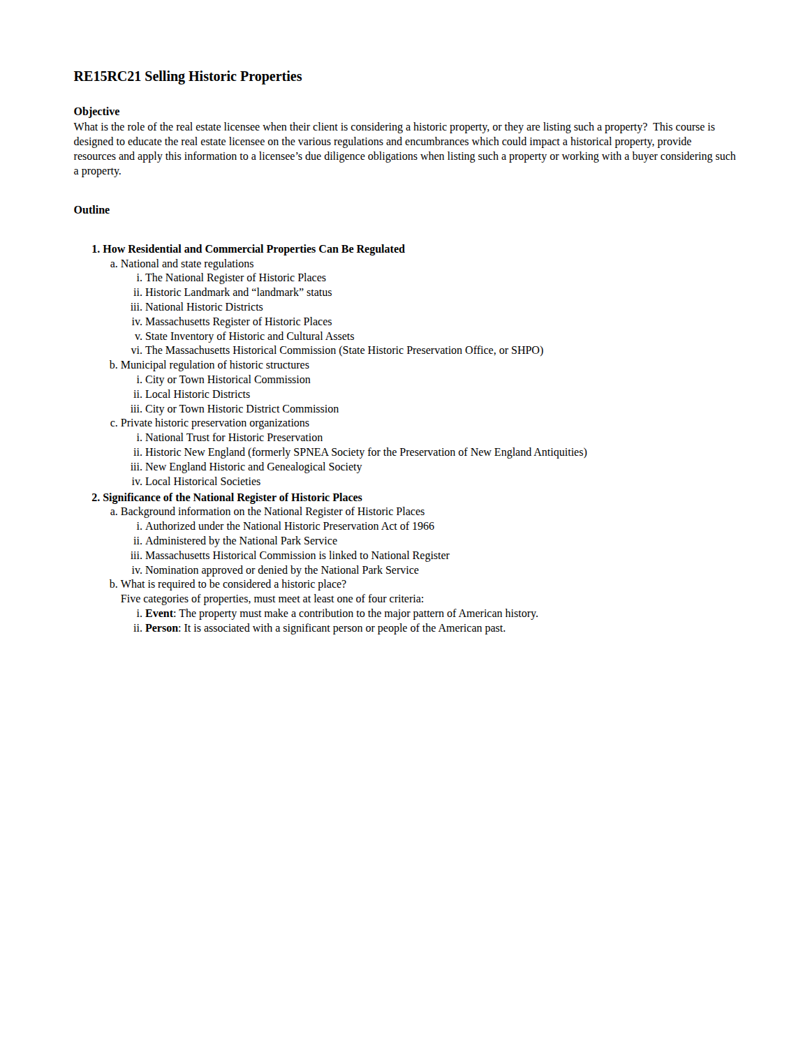RE15RC21 Selling Historic Properties
Objective
What is the role of the real estate licensee when their client is considering a historic property, or they are listing such a property? This course is designed to educate the real estate licensee on the various regulations and encumbrances which could impact a historical property, provide resources and apply this information to a licensee’s due diligence obligations when listing such a property or working with a buyer considering such a property.
Outline
How Residential and Commercial Properties Can Be Regulated
National and state regulations
The National Register of Historic Places
Historic Landmark and “landmark” status
National Historic Districts
Massachusetts Register of Historic Places
State Inventory of Historic and Cultural Assets
The Massachusetts Historical Commission (State Historic Preservation Office, or SHPO)
Municipal regulation of historic structures
City or Town Historical Commission
Local Historic Districts
City or Town Historic District Commission
Private historic preservation organizations
National Trust for Historic Preservation
Historic New England (formerly SPNEA Society for the Preservation of New England Antiquities)
New England Historic and Genealogical Society
Local Historical Societies
Significance of the National Register of Historic Places
Background information on the National Register of Historic Places
Authorized under the National Historic Preservation Act of 1966
Administered by the National Park Service
Massachusetts Historical Commission is linked to National Register
Nomination approved or denied by the National Park Service
What is required to be considered a historic place?
Five categories of properties, must meet at least one of four criteria:
Event: The property must make a contribution to the major pattern of American history.
Person: It is associated with a significant person or people of the American past.